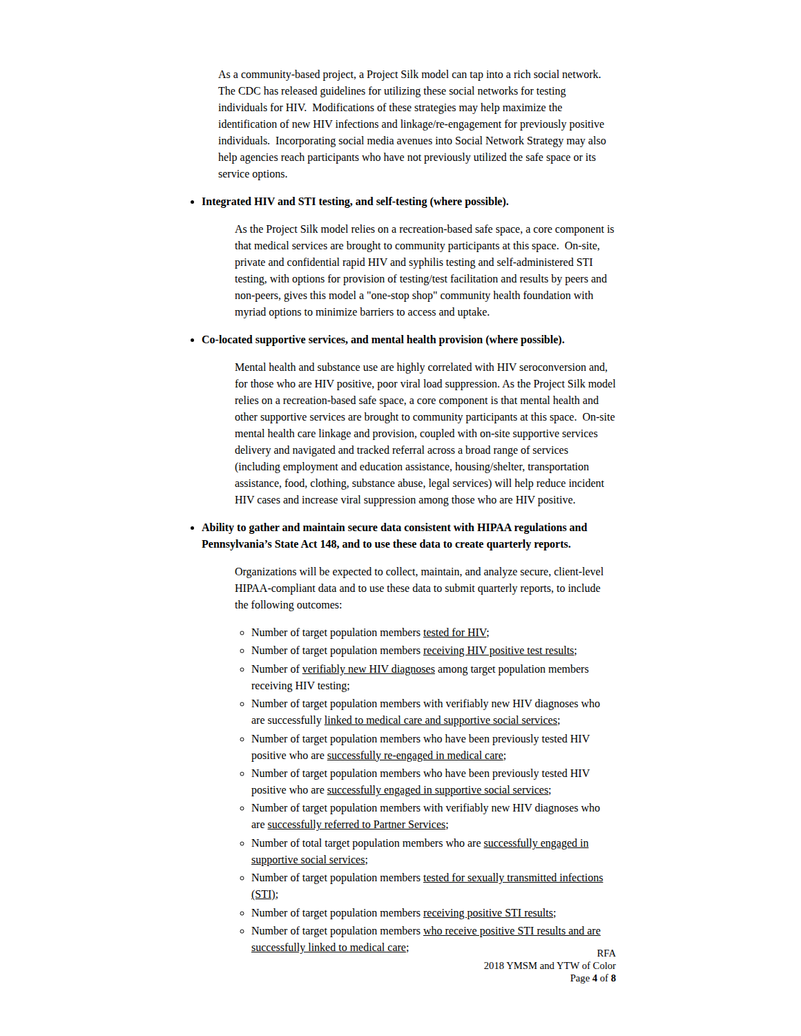As a community-based project, a Project Silk model can tap into a rich social network. The CDC has released guidelines for utilizing these social networks for testing individuals for HIV. Modifications of these strategies may help maximize the identification of new HIV infections and linkage/re-engagement for previously positive individuals. Incorporating social media avenues into Social Network Strategy may also help agencies reach participants who have not previously utilized the safe space or its service options.
Integrated HIV and STI testing, and self-testing (where possible).
As the Project Silk model relies on a recreation-based safe space, a core component is that medical services are brought to community participants at this space. On-site, private and confidential rapid HIV and syphilis testing and self-administered STI testing, with options for provision of testing/test facilitation and results by peers and non-peers, gives this model a "one-stop shop" community health foundation with myriad options to minimize barriers to access and uptake.
Co-located supportive services, and mental health provision (where possible).
Mental health and substance use are highly correlated with HIV seroconversion and, for those who are HIV positive, poor viral load suppression. As the Project Silk model relies on a recreation-based safe space, a core component is that mental health and other supportive services are brought to community participants at this space. On-site mental health care linkage and provision, coupled with on-site supportive services delivery and navigated and tracked referral across a broad range of services (including employment and education assistance, housing/shelter, transportation assistance, food, clothing, substance abuse, legal services) will help reduce incident HIV cases and increase viral suppression among those who are HIV positive.
Ability to gather and maintain secure data consistent with HIPAA regulations and Pennsylvania’s State Act 148, and to use these data to create quarterly reports.
Organizations will be expected to collect, maintain, and analyze secure, client-level HIPAA-compliant data and to use these data to submit quarterly reports, to include the following outcomes:
Number of target population members tested for HIV;
Number of target population members receiving HIV positive test results;
Number of verifiably new HIV diagnoses among target population members receiving HIV testing;
Number of target population members with verifiably new HIV diagnoses who are successfully linked to medical care and supportive social services;
Number of target population members who have been previously tested HIV positive who are successfully re-engaged in medical care;
Number of target population members who have been previously tested HIV positive who are successfully engaged in supportive social services;
Number of target population members with verifiably new HIV diagnoses who are successfully referred to Partner Services;
Number of total target population members who are successfully engaged in supportive social services;
Number of target population members tested for sexually transmitted infections (STI);
Number of target population members receiving positive STI results;
Number of target population members who receive positive STI results and are successfully linked to medical care;
RFA
2018 YMSM and YTW of Color
Page 4 of 8